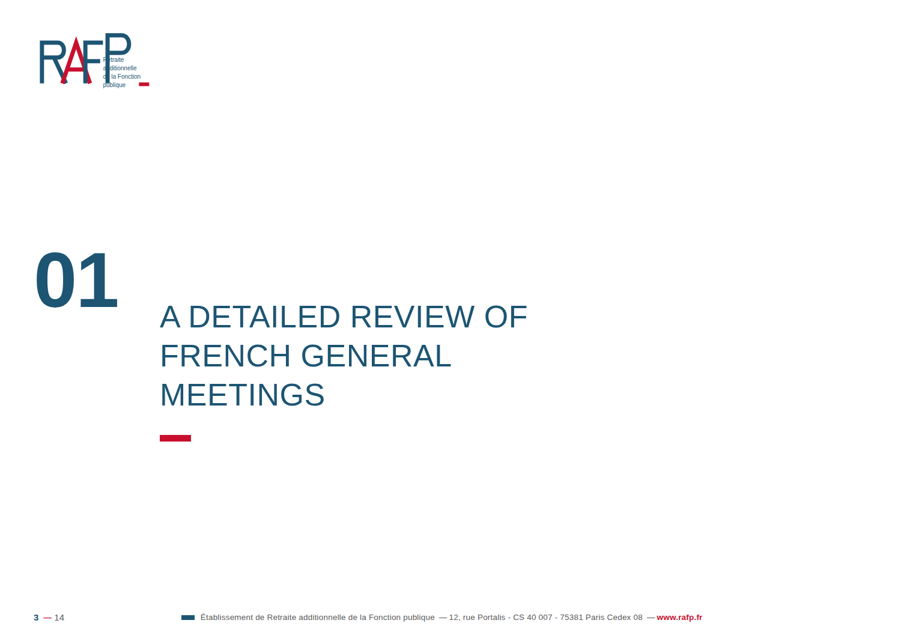Retraite additionnelle de la Fonction publique
01
A detailed review of
French general
meetings
3—14
Établissement de Retraite additionnelle de la Fonction publique —12, rue Portalis - CS 40 007 - 75381 Paris Cedex 08 —www.rafp.fr